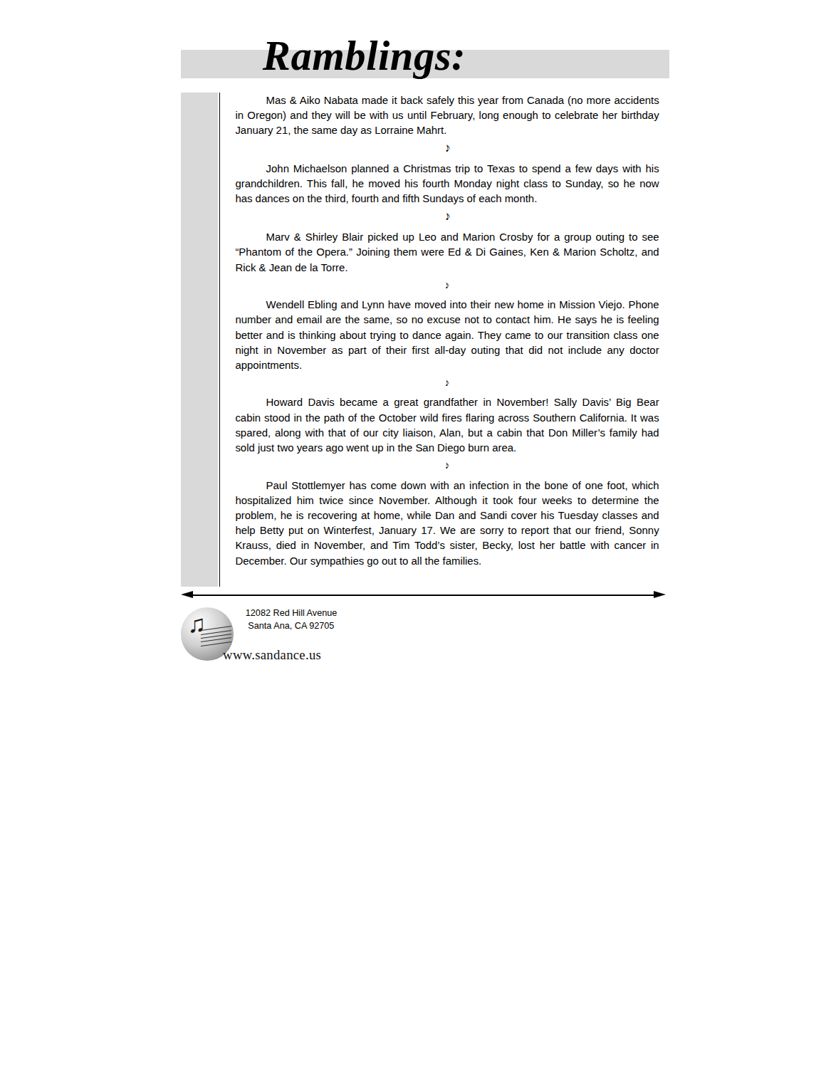Ramblings:
Mas & Aiko Nabata made it back safely this year from Canada (no more accidents in Oregon) and they will be with us until February, long enough to celebrate her birthday January 21, the same day as Lorraine Mahrt.
♪
John Michaelson planned a Christmas trip to Texas to spend a few days with his grandchildren. This fall, he moved his fourth Monday night class to Sunday, so he now has dances on the third, fourth and fifth Sundays of each month.
♪
Marv & Shirley Blair picked up Leo and Marion Crosby for a group outing to see “Phantom of the Opera.” Joining them were Ed & Di Gaines, Ken & Marion Scholtz, and Rick & Jean de la Torre.
♪
Wendell Ebling and Lynn have moved into their new home in Mission Viejo. Phone number and email are the same, so no excuse not to contact him. He says he is feeling better and is thinking about trying to dance again. They came to our transition class one night in November as part of their first all-day outing that did not include any doctor appointments.
♪
Howard Davis became a great grandfather in November! Sally Davis’ Big Bear cabin stood in the path of the October wild fires flaring across Southern California. It was spared, along with that of our city liaison, Alan, but a cabin that Don Miller’s family had sold just two years ago went up in the San Diego burn area.
♪
Paul Stottlemyer has come down with an infection in the bone of one foot, which hospitalized him twice since November. Although it took four weeks to determine the problem, he is recovering at home, while Dan and Sandi cover his Tuesday classes and help Betty put on Winterfest, January 17. We are sorry to report that our friend, Sonny Krauss, died in November, and Tim Todd’s sister, Becky, lost her battle with cancer in December. Our sympathies go out to all the families.
♫
12082 Red Hill Avenue
Santa Ana, CA 92705
www.sandance.us